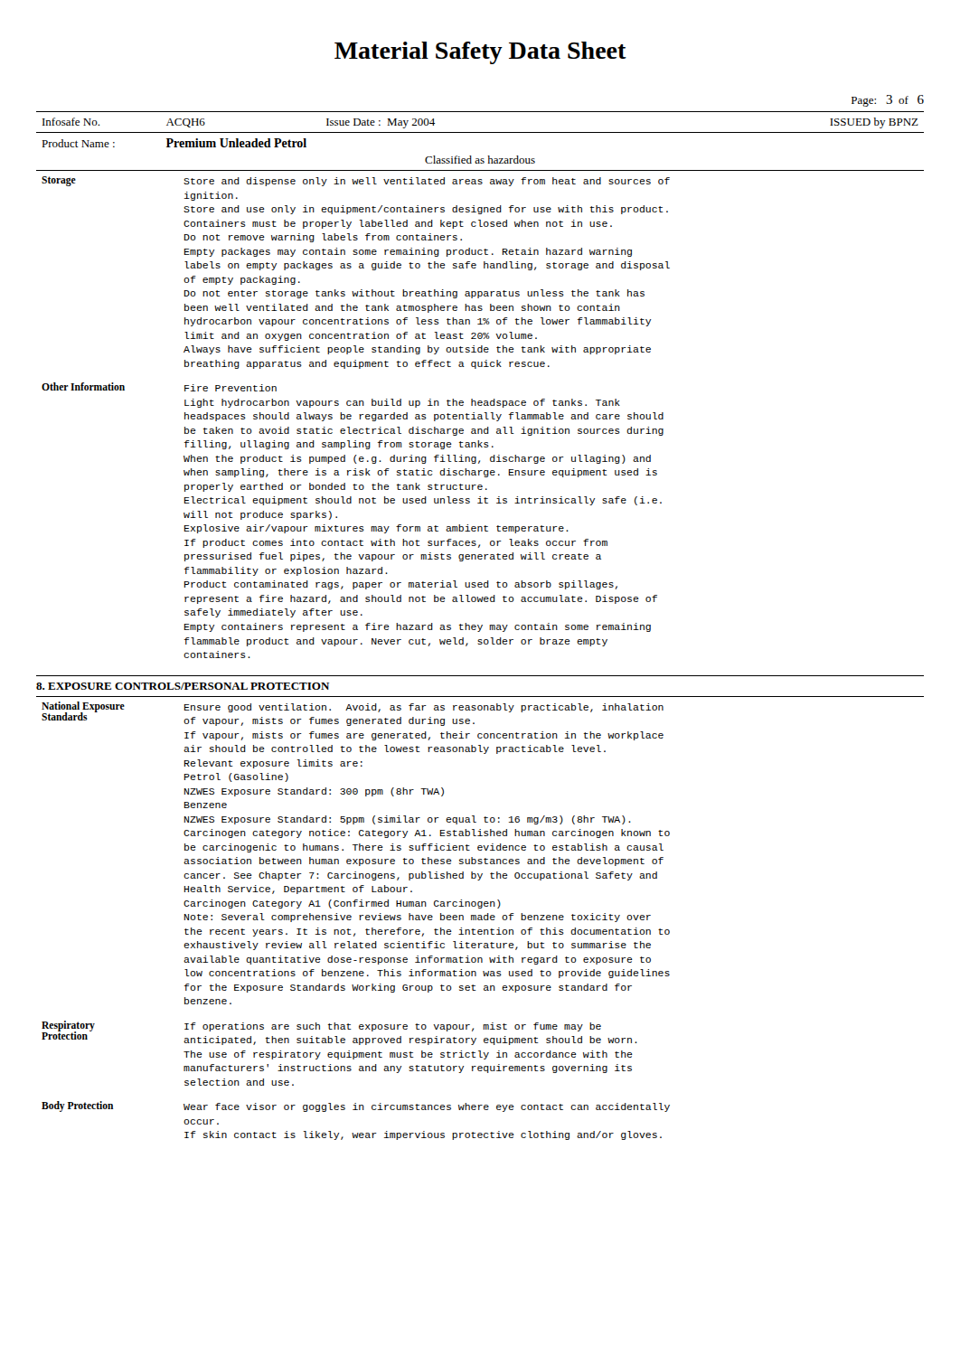Material Safety Data Sheet
Page: 3 of 6
| Infosafe No. | ACQH6 | Issue Date : May 2004 | ISSUED by BPNZ |
| Product Name : | Premium Unleaded Petrol |
Classified as hazardous
| Storage | Store and dispense only in well ventilated areas away from heat and sources of ignition. Store and use only in equipment/containers designed for use with this product. Containers must be properly labelled and kept closed when not in use. Do not remove warning labels from containers. Empty packages may contain some remaining product. Retain hazard warning labels on empty packages as a guide to the safe handling, storage and disposal of empty packaging. Do not enter storage tanks without breathing apparatus unless the tank has been well ventilated and the tank atmosphere has been shown to contain hydrocarbon vapour concentrations of less than 1% of the lower flammability limit and an oxygen concentration of at least 20% volume. Always have sufficient people standing by outside the tank with appropriate breathing apparatus and equipment to effect a quick rescue. |
| Other Information | Fire Prevention Light hydrocarbon vapours can build up in the headspace of tanks. Tank headspaces should always be regarded as potentially flammable and care should be taken to avoid static electrical discharge and all ignition sources during filling, ullaging and sampling from storage tanks. When the product is pumped (e.g. during filling, discharge or ullaging) and when sampling, there is a risk of static discharge. Ensure equipment used is properly earthed or bonded to the tank structure. Electrical equipment should not be used unless it is intrinsically safe (i.e. will not produce sparks). Explosive air/vapour mixtures may form at ambient temperature. If product comes into contact with hot surfaces, or leaks occur from pressurised fuel pipes, the vapour or mists generated will create a flammability or explosion hazard. Product contaminated rags, paper or material used to absorb spillages, represent a fire hazard, and should not be allowed to accumulate. Dispose of safely immediately after use. Empty containers represent a fire hazard as they may contain some remaining flammable product and vapour. Never cut, weld, solder or braze empty containers. |
8. EXPOSURE CONTROLS/PERSONAL PROTECTION
| National Exposure Standards | Ensure good ventilation. Avoid, as far as reasonably practicable, inhalation of vapour, mists or fumes generated during use. If vapour, mists or fumes are generated, their concentration in the workplace air should be controlled to the lowest reasonably practicable level. Relevant exposure limits are: Petrol (Gasoline) NZWES Exposure Standard: 300 ppm (8hr TWA) Benzene NZWES Exposure Standard: 5ppm (similar or equal to: 16 mg/m3) (8hr TWA). Carcinogen category notice: Category A1. Established human carcinogen known to be carcinogenic to humans. There is sufficient evidence to establish a causal association between human exposure to these substances and the development of cancer. See Chapter 7: Carcinogens, published by the Occupational Safety and Health Service, Department of Labour. Carcinogen Category A1 (Confirmed Human Carcinogen) Note: Several comprehensive reviews have been made of benzene toxicity over the recent years. It is not, therefore, the intention of this documentation to exhaustively review all related scientific literature, but to summarise the available quantitative dose-response information with regard to exposure to low concentrations of benzene. This information was used to provide guidelines for the Exposure Standards Working Group to set an exposure standard for benzene. |
| Respiratory Protection | If operations are such that exposure to vapour, mist or fume may be anticipated, then suitable approved respiratory equipment should be worn. The use of respiratory equipment must be strictly in accordance with the manufacturers' instructions and any statutory requirements governing its selection and use. |
| Body Protection | Wear face visor or goggles in circumstances where eye contact can accidentally occur. If skin contact is likely, wear impervious protective clothing and/or gloves. |